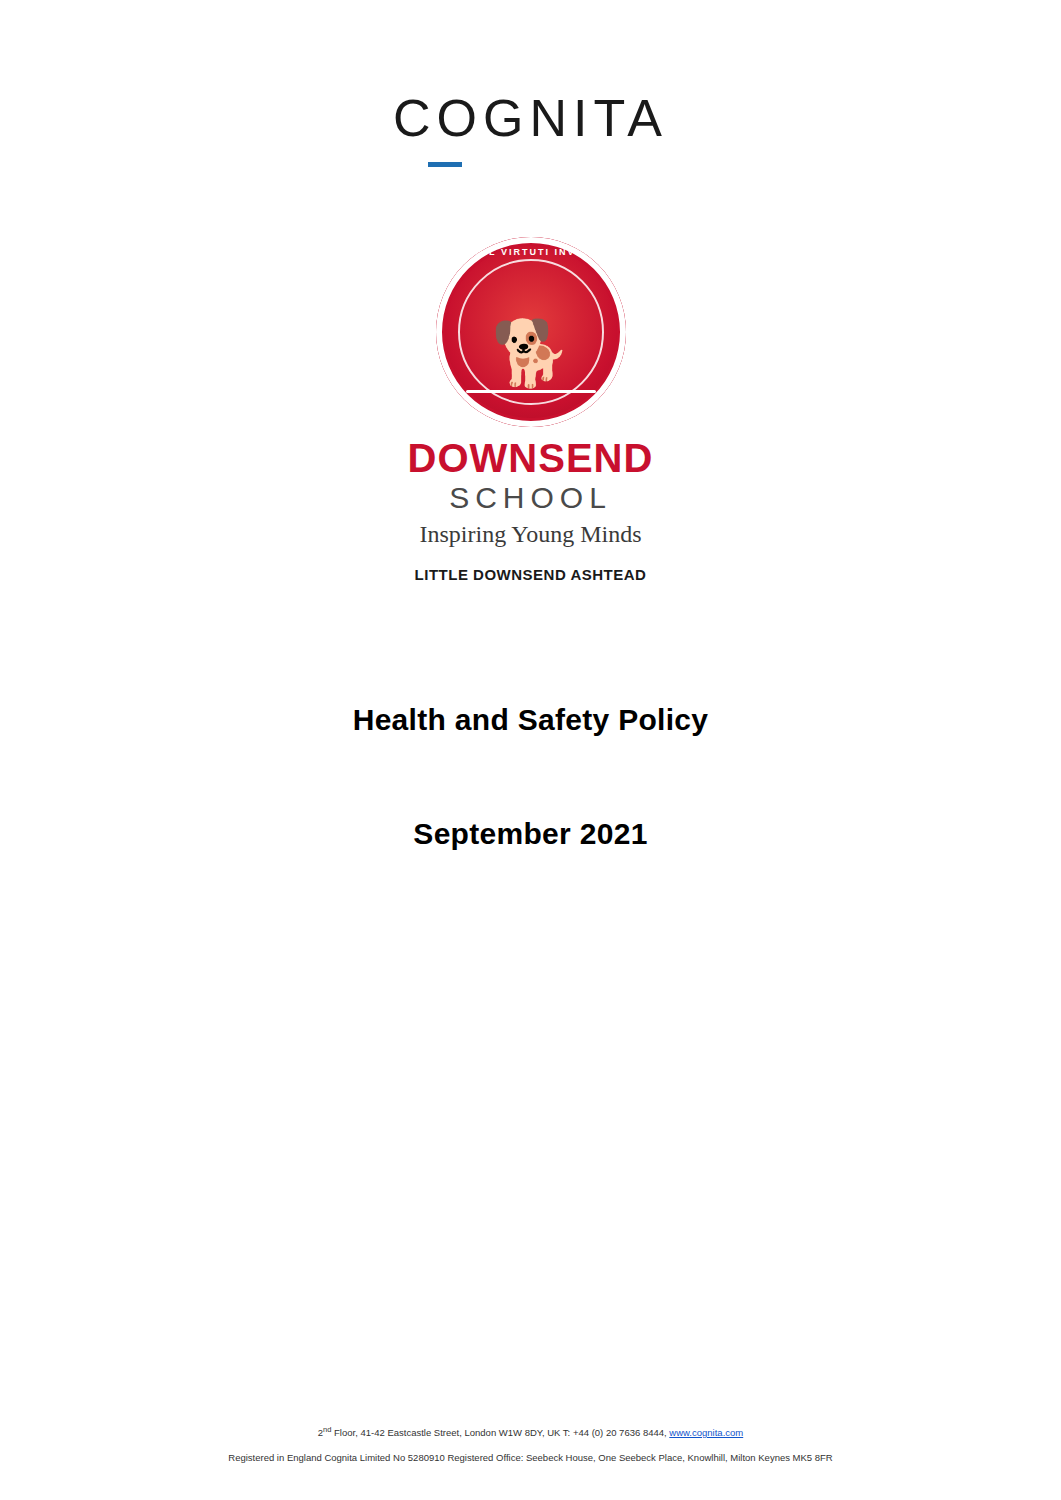COGNITA
Nihil Virtuti Invium
🐕
DOWNSEND
SCHOOL
Inspiring Young Minds
LITTLE DOWNSEND ASHTEAD
Health and Safety Policy
September 2021
2nd Floor, 41-42 Eastcastle Street, London W1W 8DY, UK T: +44 (0) 20 7636 8444, www.cognita.com
Registered in England Cognita Limited No 5280910 Registered Office: Seebeck House, One Seebeck Place, Knowlhill, Milton Keynes MK5 8FR